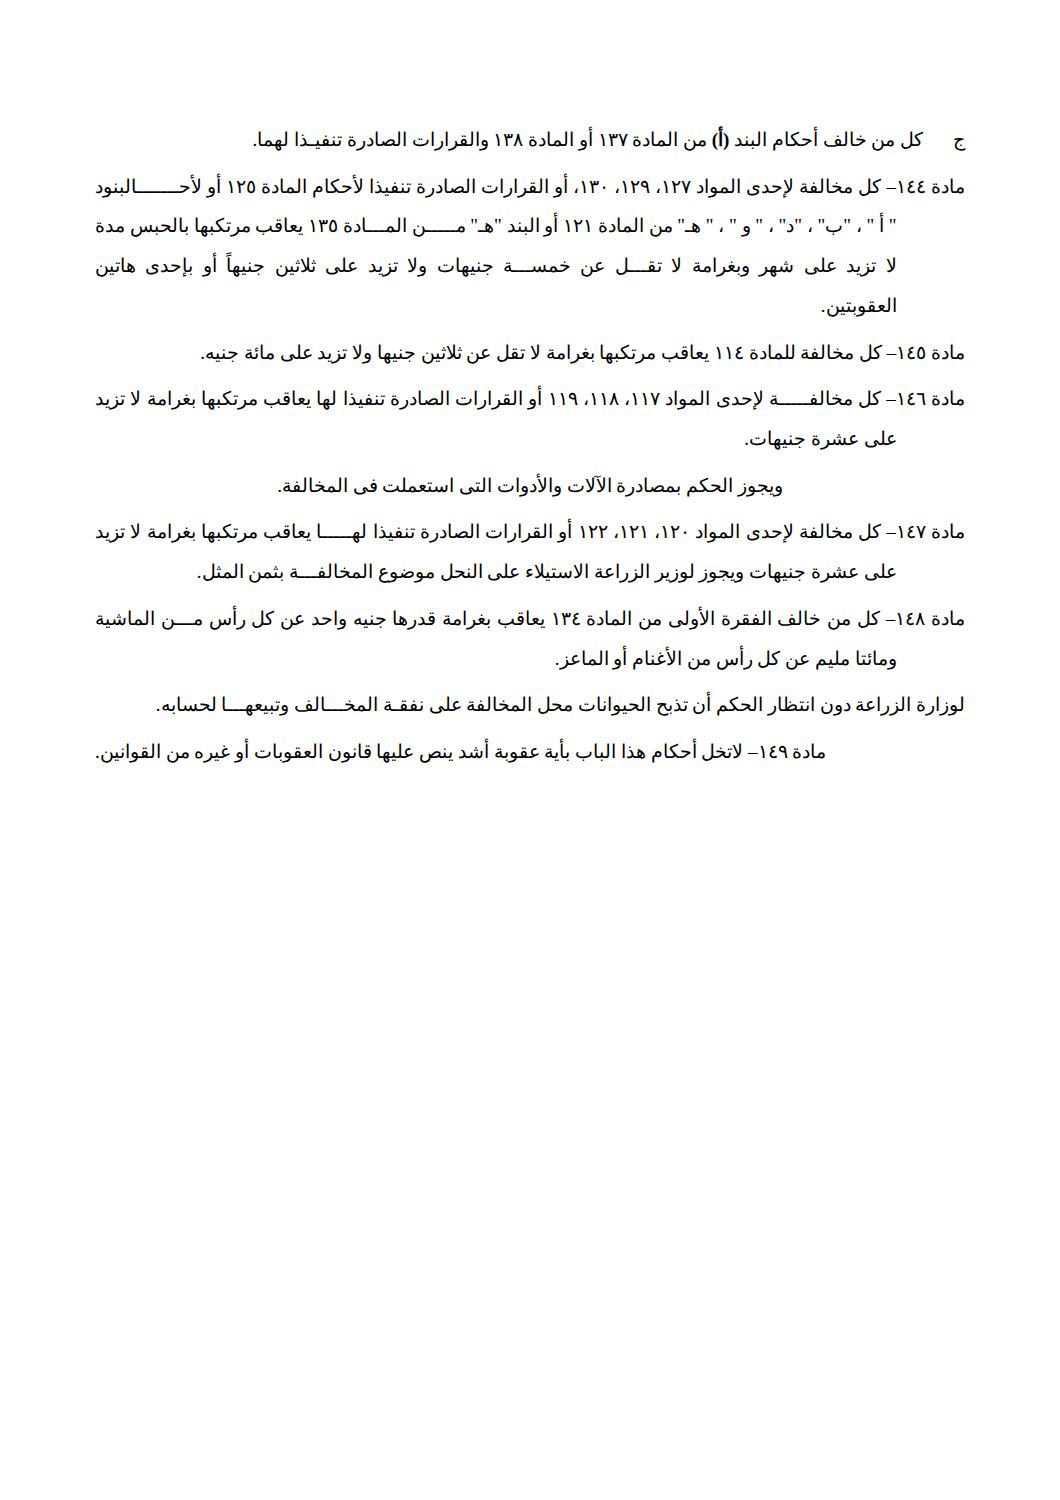جكل من خالف أحكام البند (أ) من المادة ١٣٧ أو المادة ١٣٨ والقرارات الصادرة تنفيـذا لهما.
مادة ١٤٤– كل مخالفة لإحدى المواد ١٢٧، ١٢٩، ١٣٠، أو القرارات الصادرة تنفيذا لأحكام المادة ١٢٥ أو لأحـــــــالبنود " أ " ، "ب" ، "د" ، " و " ، " هـ" من المادة ١٢١ أو البند "هـ" مـــــن المـــادة ١٣٥ يعاقب مرتكبها بالحبس مدة لا تزيد على شهر وبغرامة لا تقـــل عن خمســـة جنيهات ولا تزيد على ثلاثين جنيهاً أو بإحدى هاتين العقوبتين.
مادة ١٤٥– كل مخالفة للمادة ١١٤ يعاقب مرتكبها بغرامة لا تقل عن ثلاثين جنيها ولا تزيد على مائة جنيه.
مادة ١٤٦– كل مخالفـــــة لإحدى المواد ١١٧، ١١٨، ١١٩ أو القرارات الصادرة تنفيذا لها يعاقب مرتكبها بغرامة لا تزيد على عشرة جنيهات.
ويجوز الحكم بمصادرة الآلات والأدوات التى استعملت فى المخالفة.
مادة ١٤٧– كل مخالفة لإحدى المواد ١٢٠، ١٢١، ١٢٢ أو القرارات الصادرة تنفيذا لهـــــا يعاقب مرتكبها بغرامة لا تزيد على عشرة جنيهات ويجوز لوزير الزراعة الاستيلاء على النحل موضوع المخالفـــة بثمن المثل.
مادة ١٤٨– كل من خالف الفقرة الأولى من المادة ١٣٤ يعاقب بغرامة قدرها جنيه واحد عن كل رأس مـــن الماشية ومائتا مليم عن كل رأس من الأغنام أو الماعز.
لوزارة الزراعة دون انتظار الحكم أن تذبح الحيوانات محل المخالفة على نفقـة المخـــالف وتبيعهـــا لحسابه.
مادة ١٤٩– لاتخل أحكام هذا الباب بأية عقوبة أشد ينص عليها قانون العقوبات أو غيره من القوانين.